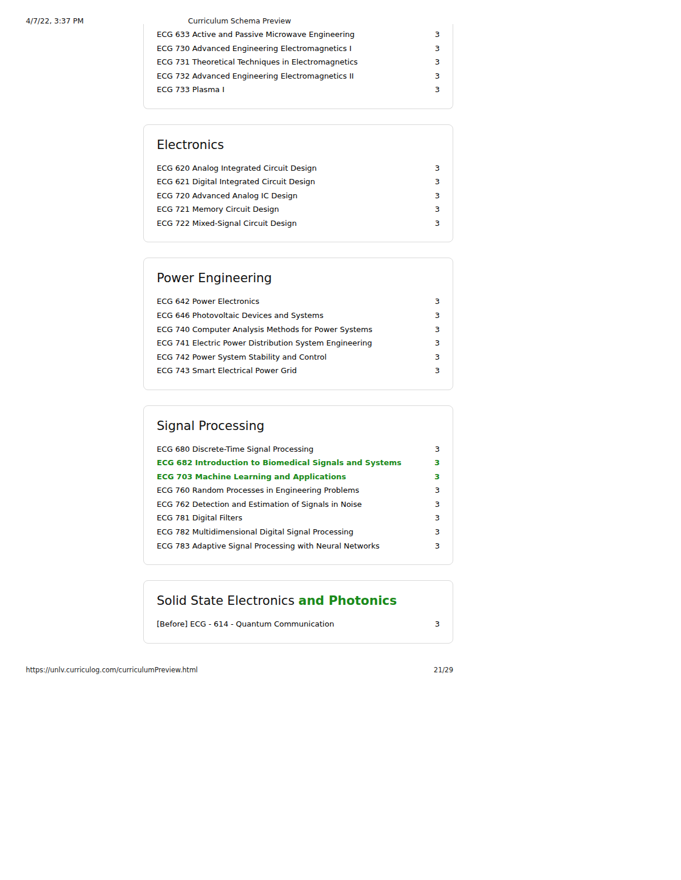4/7/22, 3:37 PM
Curriculum Schema Preview
| ECG 633 Active and Passive Microwave Engineering | 3 |
| ECG 730 Advanced Engineering Electromagnetics I | 3 |
| ECG 731 Theoretical Techniques in Electromagnetics | 3 |
| ECG 732 Advanced Engineering Electromagnetics II | 3 |
| ECG 733 Plasma I | 3 |
Electronics
| ECG 620 Analog Integrated Circuit Design | 3 |
| ECG 621 Digital Integrated Circuit Design | 3 |
| ECG 720 Advanced Analog IC Design | 3 |
| ECG 721 Memory Circuit Design | 3 |
| ECG 722 Mixed-Signal Circuit Design | 3 |
Power Engineering
| ECG 642 Power Electronics | 3 |
| ECG 646 Photovoltaic Devices and Systems | 3 |
| ECG 740 Computer Analysis Methods for Power Systems | 3 |
| ECG 741 Electric Power Distribution System Engineering | 3 |
| ECG 742 Power System Stability and Control | 3 |
| ECG 743 Smart Electrical Power Grid | 3 |
Signal Processing
| ECG 680 Discrete-Time Signal Processing | 3 |
| ECG 682 Introduction to Biomedical Signals and Systems | 3 |
| ECG 703 Machine Learning and Applications | 3 |
| ECG 760 Random Processes in Engineering Problems | 3 |
| ECG 762 Detection and Estimation of Signals in Noise | 3 |
| ECG 781 Digital Filters | 3 |
| ECG 782 Multidimensional Digital Signal Processing | 3 |
| ECG 783 Adaptive Signal Processing with Neural Networks | 3 |
Solid State Electronics and Photonics
| [Before] ECG - 614 - Quantum Communication | 3 |
https://unlv.curriculog.com/curriculumPreview.html 21/29